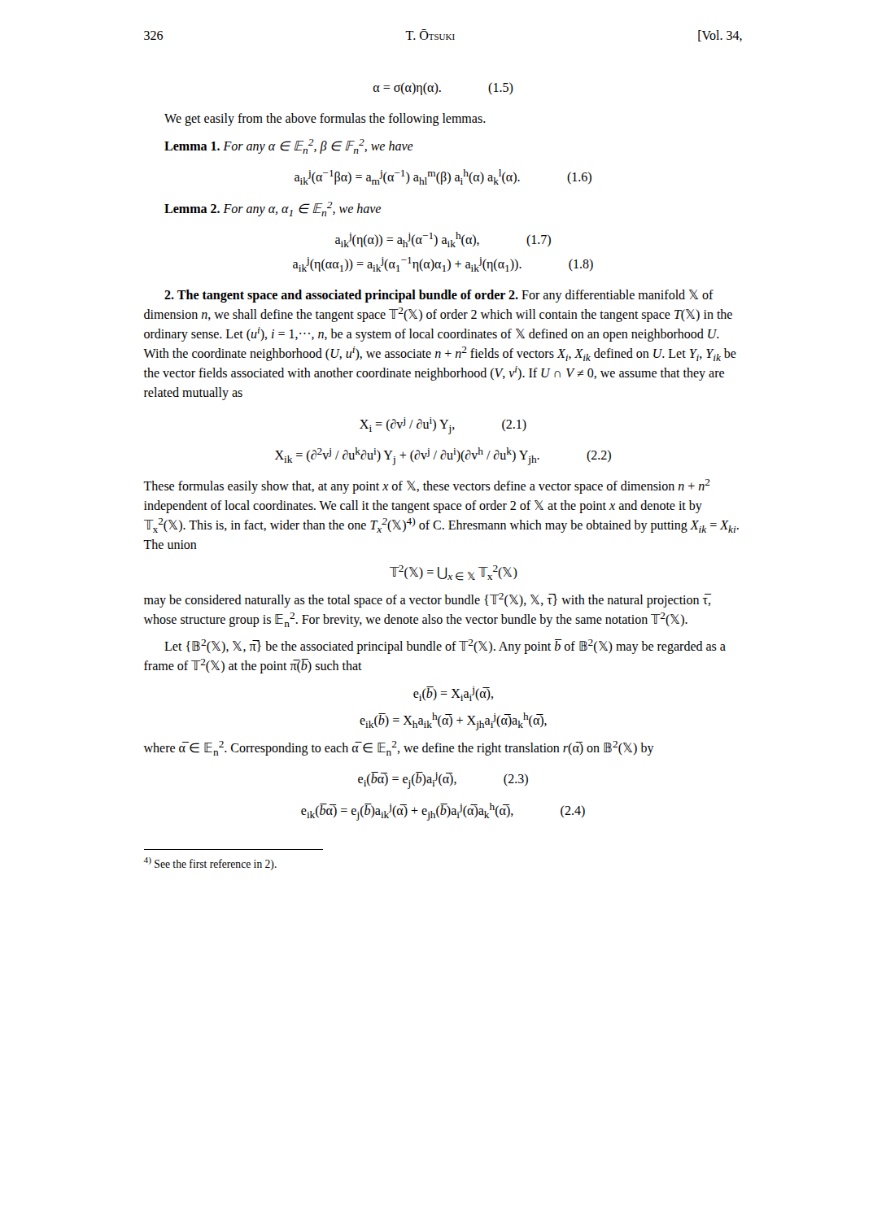326 T. Ōtsuki [Vol. 34,
α = σ(α)η(α). (1.5)
We get easily from the above formulas the following lemmas.
Lemma 1. For any α ∈ 𝔼n2, β ∈ 𝔽n2, we have
aikj(α−1βα) = amj(α−1) ahlm(β) aih(α) akl(α). (1.6)
Lemma 2. For any α, α1 ∈ 𝔼n2, we have
aikj(η(α)) = ahj(α−1) aikh(α), (1.7)
aikj(η(αα1)) = aikj(α1−1η(α)α1) + aikj(η(α1)). (1.8)
2. The tangent space and associated principal bundle of order 2. For any differentiable manifold 𝕏 of dimension n, we shall define the tangent space 𝕋2(𝕏) of order 2 which will contain the tangent space T(𝕏) in the ordinary sense. Let (ui), i = 1,···, n, be a system of local coordinates of 𝕏 defined on an open neighborhood U. With the coordinate neighborhood (U, ui), we associate n + n2 fields of vectors Xi, Xik defined on U. Let Yi, Yik be the vector fields associated with another coordinate neighborhood (V, vi). If U ∩ V ≠ 0, we assume that they are related mutually as
Xi = (∂vj / ∂ui) Yj, (2.1)
Xik = (∂2vj / ∂uk∂ui) Yj + (∂vj / ∂ui)(∂vh / ∂uk) Yjh. (2.2)
These formulas easily show that, at any point x of 𝕏, these vectors define a vector space of dimension n + n2 independent of local coordinates. We call it the tangent space of order 2 of 𝕏 at the point x and denote it by 𝕋x2(𝕏). This is, in fact, wider than the one Tx2(𝕏)4) of C. Ehresmann which may be obtained by putting Xik = Xki. The union
𝕋2(𝕏) = ⋃x ∈ 𝕏 𝕋x2(𝕏)
may be considered naturally as the total space of a vector bundle {𝕋2(𝕏), 𝕏, τ̅} with the natural projection τ̅, whose structure group is 𝔼n2. For brevity, we denote also the vector bundle by the same notation 𝕋2(𝕏).
Let {𝔹2(𝕏), 𝕏, π̅} be the associated principal bundle of 𝕋2(𝕏). Any point b̅ of 𝔹2(𝕏) may be regarded as a frame of 𝕋2(𝕏) at the point π̅(b̅) such that
ei(b̅) = Xiaij(α̅),
eik(b̅) = Xhaikh(α̅) + Xjhaij(α̅)akh(α̅),
where α̅ ∈ 𝔼n2. Corresponding to each α̅ ∈ 𝔼n2, we define the right translation r(α̅) on 𝔹2(𝕏) by
ei(b̅α̅) = ej(b̅)aij(α̅), (2.3)
eik(b̅α̅) = ej(b̅)aikj(α̅) + ejh(b̅)aij(α̅)akh(α̅), (2.4)
4)See the first reference in 2).